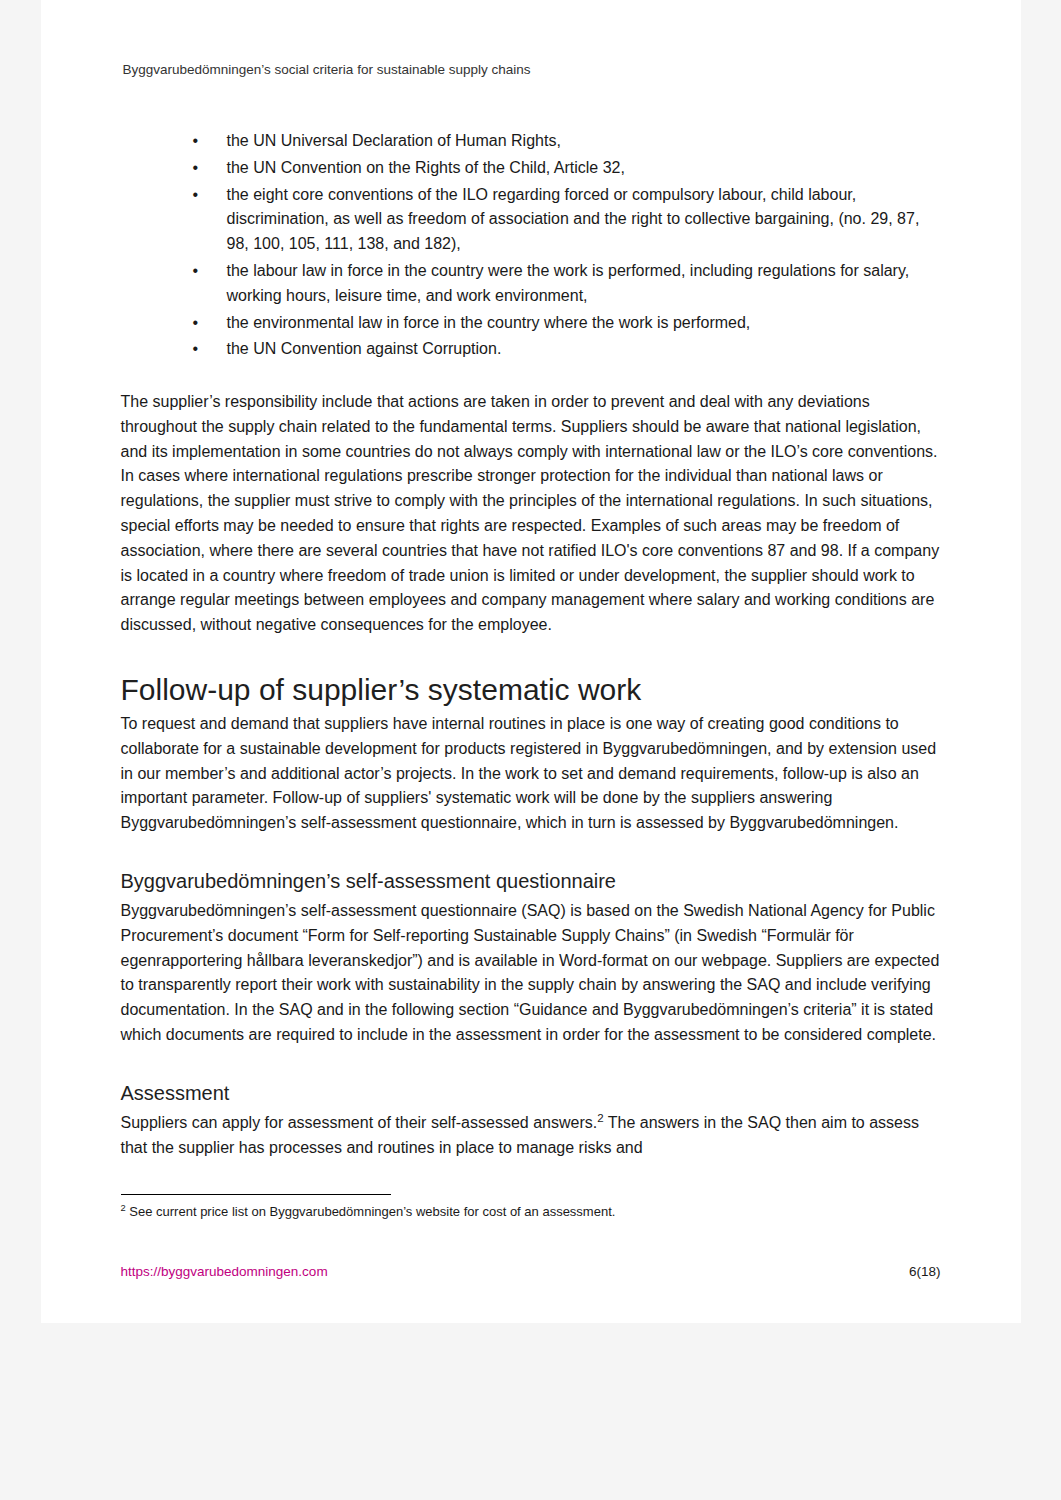Byggvarubedömningen’s social criteria for sustainable supply chains
the UN Universal Declaration of Human Rights,
the UN Convention on the Rights of the Child, Article 32,
the eight core conventions of the ILO regarding forced or compulsory labour, child labour, discrimination, as well as freedom of association and the right to collective bargaining, (no. 29, 87, 98, 100, 105, 111, 138, and 182),
the labour law in force in the country were the work is performed, including regulations for salary, working hours, leisure time, and work environment,
the environmental law in force in the country where the work is performed,
the UN Convention against Corruption.
The supplier’s responsibility include that actions are taken in order to prevent and deal with any deviations throughout the supply chain related to the fundamental terms. Suppliers should be aware that national legislation, and its implementation in some countries do not always comply with international law or the ILO’s core conventions. In cases where international regulations prescribe stronger protection for the individual than national laws or regulations, the supplier must strive to comply with the principles of the international regulations. In such situations, special efforts may be needed to ensure that rights are respected. Examples of such areas may be freedom of association, where there are several countries that have not ratified ILO's core conventions 87 and 98. If a company is located in a country where freedom of trade union is limited or under development, the supplier should work to arrange regular meetings between employees and company management where salary and working conditions are discussed, without negative consequences for the employee.
Follow-up of supplier’s systematic work
To request and demand that suppliers have internal routines in place is one way of creating good conditions to collaborate for a sustainable development for products registered in Byggvarubedömningen, and by extension used in our member’s and additional actor’s projects. In the work to set and demand requirements, follow-up is also an important parameter. Follow-up of suppliers' systematic work will be done by the suppliers answering Byggvarubedömningen’s self-assessment questionnaire, which in turn is assessed by Byggvarubedömningen.
Byggvarubedömningen’s self-assessment questionnaire
Byggvarubedömningen’s self-assessment questionnaire (SAQ) is based on the Swedish National Agency for Public Procurement’s document “Form for Self-reporting Sustainable Supply Chains” (in Swedish “Formulär för egenrapportering hållbara leveranskedjor”) and is available in Word-format on our webpage. Suppliers are expected to transparently report their work with sustainability in the supply chain by answering the SAQ and include verifying documentation. In the SAQ and in the following section “Guidance and Byggvarubedömningen’s criteria” it is stated which documents are required to include in the assessment in order for the assessment to be considered complete.
Assessment
Suppliers can apply for assessment of their self-assessed answers.2 The answers in the SAQ then aim to assess that the supplier has processes and routines in place to manage risks and
2 See current price list on Byggvarubedömningen’s website for cost of an assessment.
https://byggvarubedomningen.com 6(18)